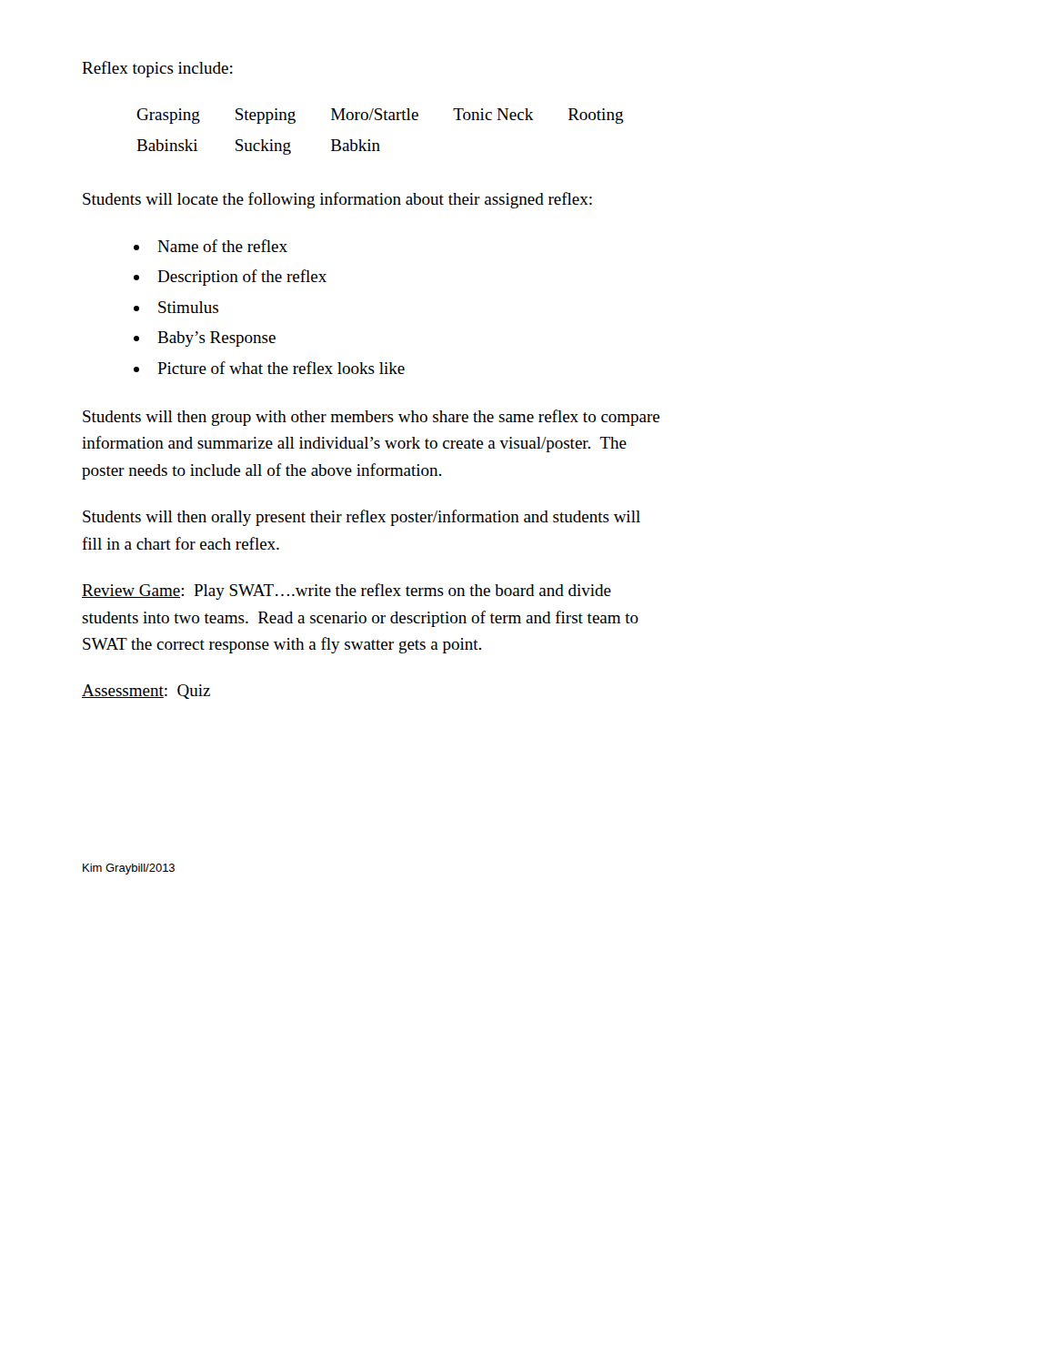Reflex topics include:
| Grasping | Stepping | Moro/Startle | Tonic Neck | Rooting |
| Babinski | Sucking | Babkin | | |
Students will locate the following information about their assigned reflex:
Name of the reflex
Description of the reflex
Stimulus
Baby’s Response
Picture of what the reflex looks like
Students will then group with other members who share the same reflex to compare information and summarize all individual’s work to create a visual/poster. The poster needs to include all of the above information.
Students will then orally present their reflex poster/information and students will fill in a chart for each reflex.
Review Game: Play SWAT….write the reflex terms on the board and divide students into two teams. Read a scenario or description of term and first team to SWAT the correct response with a fly swatter gets a point.
Assessment: Quiz
Kim Graybill/2013